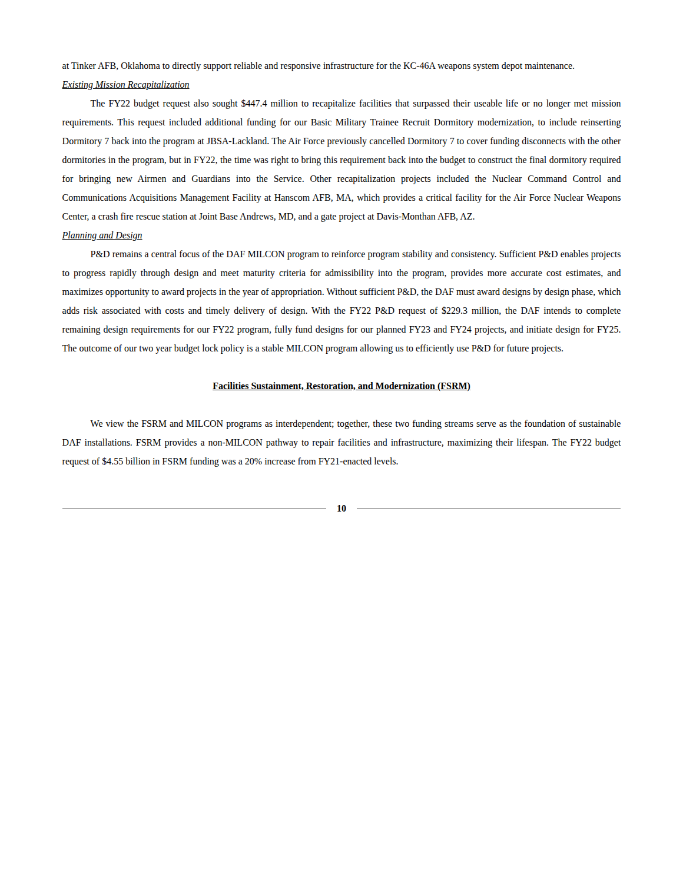at Tinker AFB, Oklahoma to directly support reliable and responsive infrastructure for the KC-46A weapons system depot maintenance.
Existing Mission Recapitalization
The FY22 budget request also sought $447.4 million to recapitalize facilities that surpassed their useable life or no longer met mission requirements. This request included additional funding for our Basic Military Trainee Recruit Dormitory modernization, to include reinserting Dormitory 7 back into the program at JBSA-Lackland. The Air Force previously cancelled Dormitory 7 to cover funding disconnects with the other dormitories in the program, but in FY22, the time was right to bring this requirement back into the budget to construct the final dormitory required for bringing new Airmen and Guardians into the Service. Other recapitalization projects included the Nuclear Command Control and Communications Acquisitions Management Facility at Hanscom AFB, MA, which provides a critical facility for the Air Force Nuclear Weapons Center, a crash fire rescue station at Joint Base Andrews, MD, and a gate project at Davis-Monthan AFB, AZ.
Planning and Design
P&D remains a central focus of the DAF MILCON program to reinforce program stability and consistency. Sufficient P&D enables projects to progress rapidly through design and meet maturity criteria for admissibility into the program, provides more accurate cost estimates, and maximizes opportunity to award projects in the year of appropriation. Without sufficient P&D, the DAF must award designs by design phase, which adds risk associated with costs and timely delivery of design. With the FY22 P&D request of $229.3 million, the DAF intends to complete remaining design requirements for our FY22 program, fully fund designs for our planned FY23 and FY24 projects, and initiate design for FY25. The outcome of our two year budget lock policy is a stable MILCON program allowing us to efficiently use P&D for future projects.
Facilities Sustainment, Restoration, and Modernization (FSRM)
We view the FSRM and MILCON programs as interdependent; together, these two funding streams serve as the foundation of sustainable DAF installations. FSRM provides a non-MILCON pathway to repair facilities and infrastructure, maximizing their lifespan. The FY22 budget request of $4.55 billion in FSRM funding was a 20% increase from FY21-enacted levels.
10